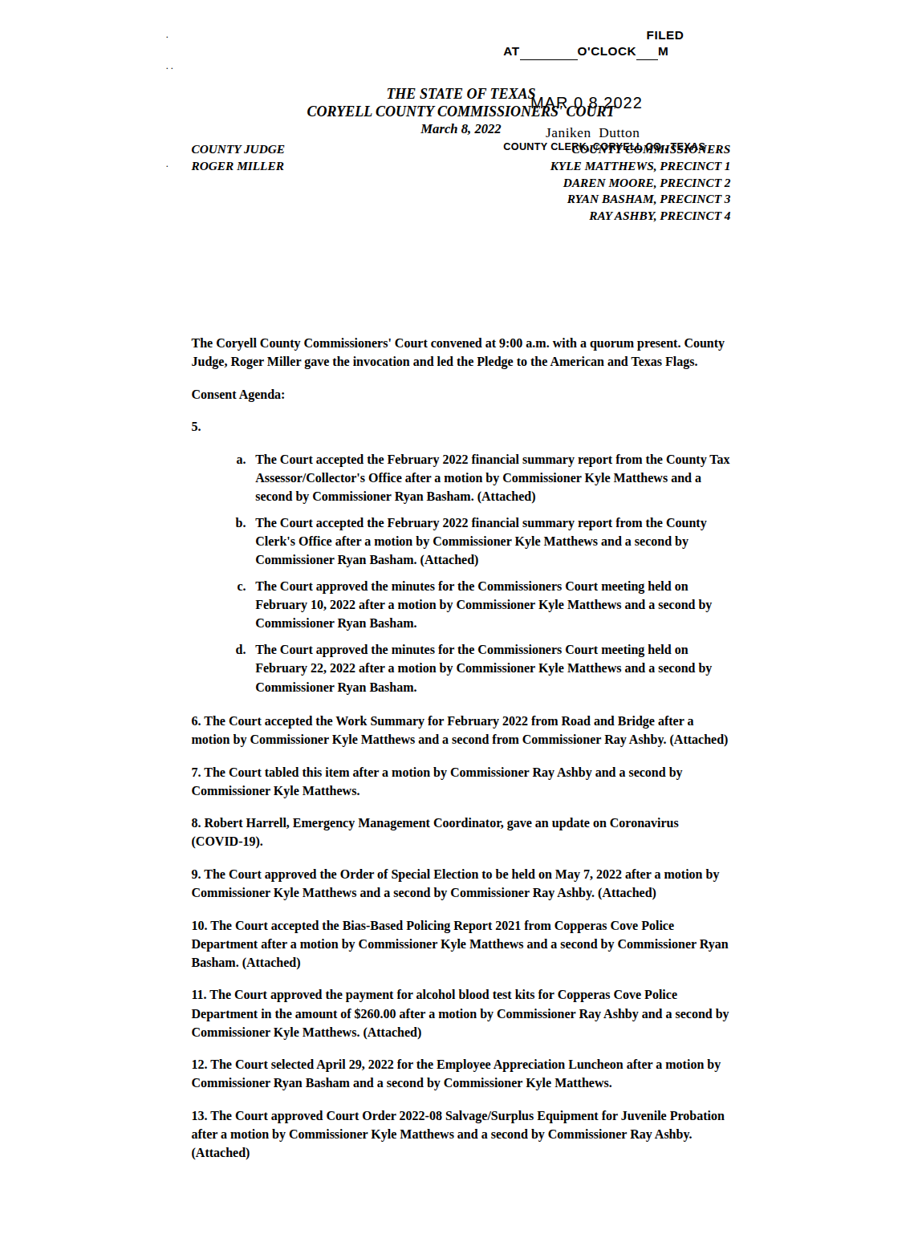. . . .
FILED
AT O'CLOCK M
MAR 0 8 2022
Janiken Dutton
COUNTY CLERK, CORYELL CO., TEXAS
THE STATE OF TEXAS
CORYELL COUNTY COMMISSIONERS' COURT
March 8, 2022
COUNTY JUDGE
ROGER MILLER
COUNTY COMMISSIONERS
KYLE MATTHEWS, PRECINCT 1
DAREN MOORE, PRECINCT 2
RYAN BASHAM, PRECINCT 3
RAY ASHBY, PRECINCT 4
The Coryell County Commissioners' Court convened at 9:00 a.m. with a quorum present. County Judge, Roger Miller gave the invocation and led the Pledge to the American and Texas Flags.
Consent Agenda:
5.
The Court accepted the February 2022 financial summary report from the County Tax Assessor/Collector's Office after a motion by Commissioner Kyle Matthews and a second by Commissioner Ryan Basham. (Attached)
The Court accepted the February 2022 financial summary report from the County Clerk's Office after a motion by Commissioner Kyle Matthews and a second by Commissioner Ryan Basham. (Attached)
The Court approved the minutes for the Commissioners Court meeting held on February 10, 2022 after a motion by Commissioner Kyle Matthews and a second by Commissioner Ryan Basham.
The Court approved the minutes for the Commissioners Court meeting held on February 22, 2022 after a motion by Commissioner Kyle Matthews and a second by Commissioner Ryan Basham.
6. The Court accepted the Work Summary for February 2022 from Road and Bridge after a motion by Commissioner Kyle Matthews and a second from Commissioner Ray Ashby. (Attached)
7. The Court tabled this item after a motion by Commissioner Ray Ashby and a second by Commissioner Kyle Matthews.
8. Robert Harrell, Emergency Management Coordinator, gave an update on Coronavirus (COVID-19).
9. The Court approved the Order of Special Election to be held on May 7, 2022 after a motion by Commissioner Kyle Matthews and a second by Commissioner Ray Ashby. (Attached)
10. The Court accepted the Bias-Based Policing Report 2021 from Copperas Cove Police Department after a motion by Commissioner Kyle Matthews and a second by Commissioner Ryan Basham. (Attached)
11. The Court approved the payment for alcohol blood test kits for Copperas Cove Police Department in the amount of $260.00 after a motion by Commissioner Ray Ashby and a second by Commissioner Kyle Matthews. (Attached)
12. The Court selected April 29, 2022 for the Employee Appreciation Luncheon after a motion by Commissioner Ryan Basham and a second by Commissioner Kyle Matthews.
13. The Court approved Court Order 2022-08 Salvage/Surplus Equipment for Juvenile Probation after a motion by Commissioner Kyle Matthews and a second by Commissioner Ray Ashby. (Attached)